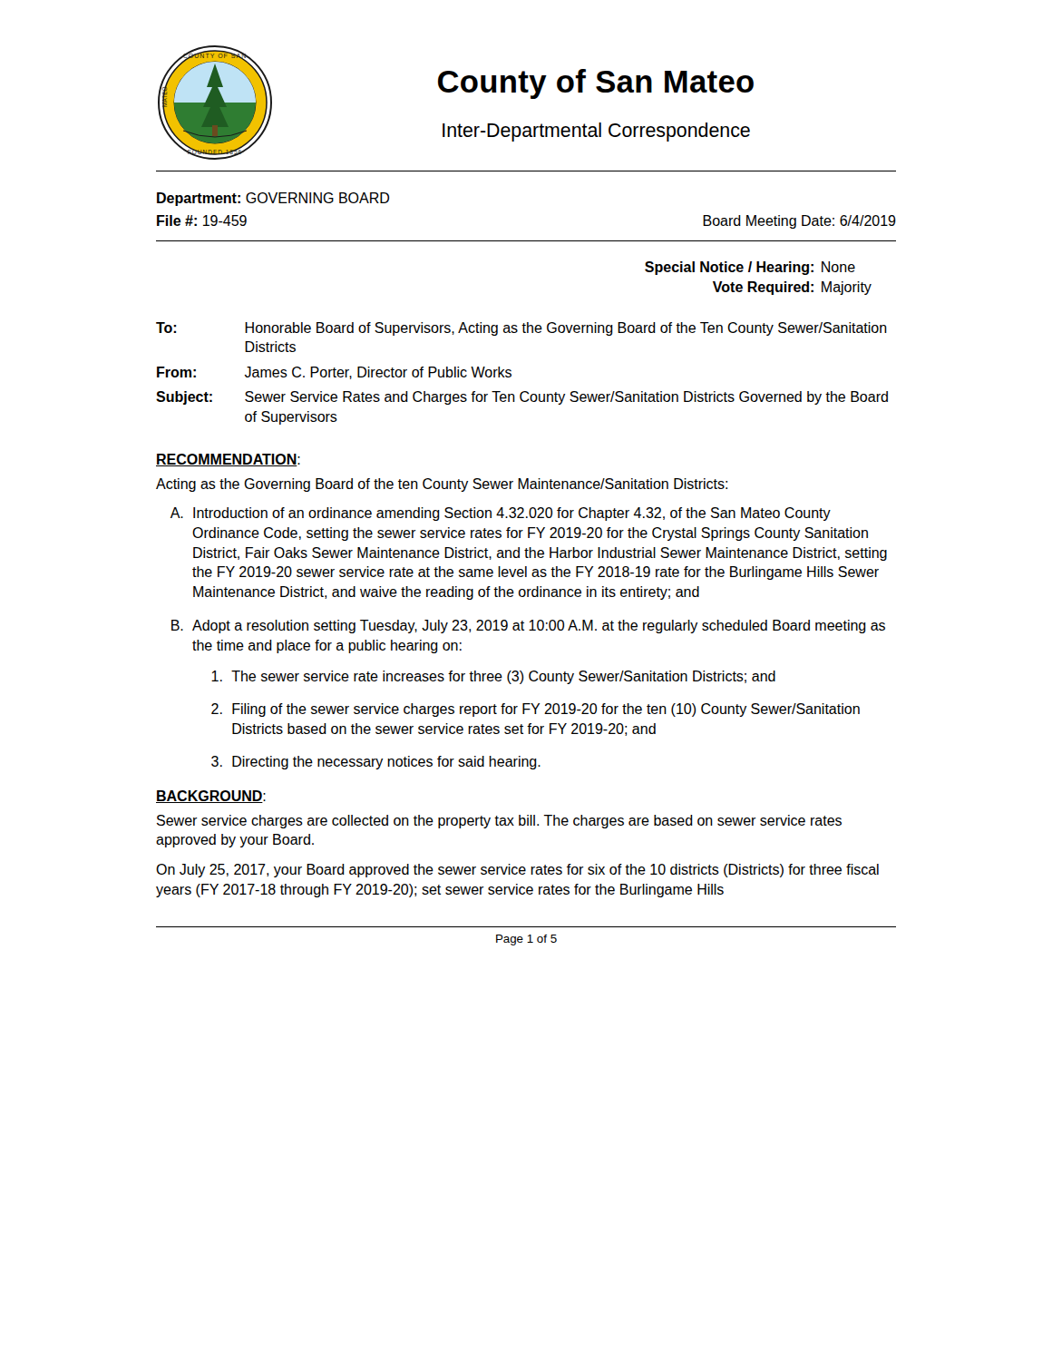COUNTY OF SAN FOUNDED 1856 MATEO
County of San Mateo
Inter-Departmental Correspondence
| Department: GOVERNING BOARD | |
| File #: 19-459 | Board Meeting Date: 6/4/2019 |
Special Notice / Hearing: None
Vote Required: Majority
| To: | Honorable Board of Supervisors, Acting as the Governing Board of the Ten County Sewer/Sanitation Districts |
| From: | James C. Porter, Director of Public Works |
| Subject: | Sewer Service Rates and Charges for Ten County Sewer/Sanitation Districts Governed by the Board of Supervisors |
RECOMMENDATION
:
Acting as the Governing Board of the ten County Sewer Maintenance/Sanitation Districts:
Introduction of an ordinance amending Section 4.32.020 for Chapter 4.32, of the San Mateo County Ordinance Code, setting the sewer service rates for FY 2019-20 for the Crystal Springs County Sanitation District, Fair Oaks Sewer Maintenance District, and the Harbor Industrial Sewer Maintenance District, setting the FY 2019-20 sewer service rate at the same level as the FY 2018-19 rate for the Burlingame Hills Sewer Maintenance District, and waive the reading of the ordinance in its entirety; and
Adopt a resolution setting Tuesday, July 23, 2019 at 10:00 A.M. at the regularly scheduled Board meeting as the time and place for a public hearing on:
The sewer service rate increases for three (3) County Sewer/Sanitation Districts; and
Filing of the sewer service charges report for FY 2019-20 for the ten (10) County Sewer/Sanitation Districts based on the sewer service rates set for FY 2019-20; and
Directing the necessary notices for said hearing.
BACKGROUND
:
Sewer service charges are collected on the property tax bill. The charges are based on sewer service rates approved by your Board.
On July 25, 2017, your Board approved the sewer service rates for six of the 10 districts (Districts) for three fiscal years (FY 2017-18 through FY 2019-20); set sewer service rates for the Burlingame Hills
Page 1 of 5